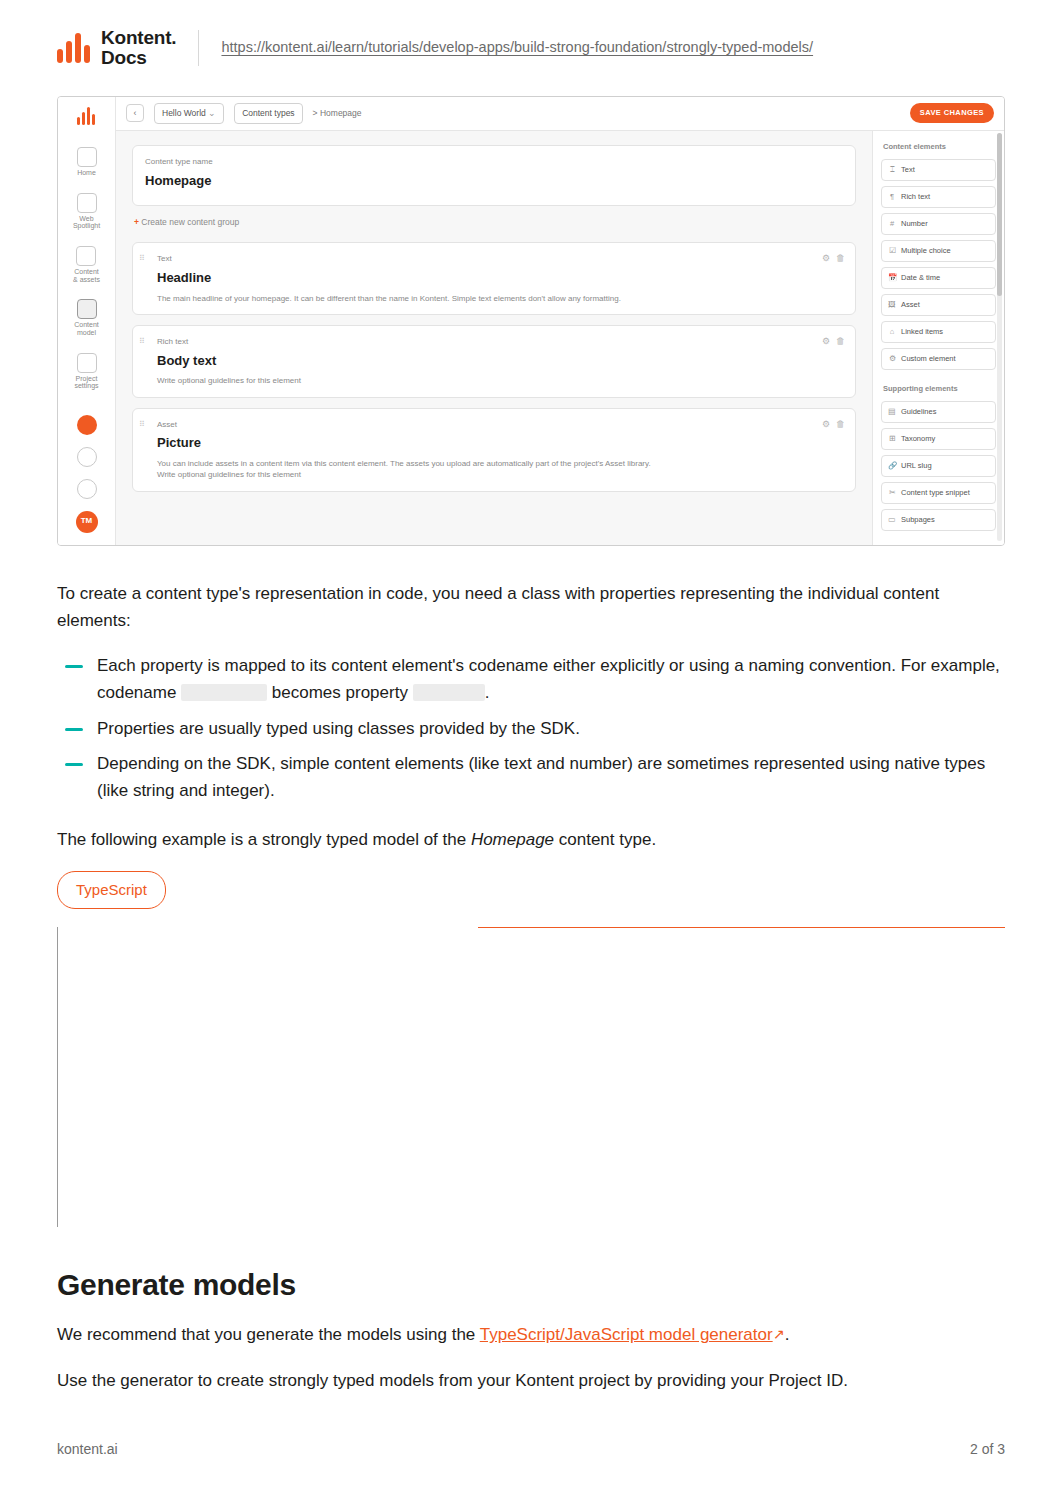Kontent.Docs
https://kontent.ai/learn/tutorials/develop-apps/build-strong-foundation/strongly-typed-models/
Home
Web
Spotlight
Content
& assets
Content
model
Project
settings
TM
‹ Hello World Content types > Homepage SAVE CHANGES
Content type name
Homepage
+ Create new content group
⠿ ⚙🗑
Text
Headline
The main headline of your homepage. It can be different than the name in Kontent. Simple text elements don't allow any formatting.
⠿ ⚙🗑
Rich text
Body text
Write optional guidelines for this element
⠿ ⚙🗑
Asset
Picture
You can include assets in a content item via this content element. The assets you upload are automatically part of the project's Asset library.
Write optional guidelines for this element
Content elements
⌶Text
¶Rich text
#Number
☑Multiple choice
📅Date & time
🖼Asset
⌂Linked items
⚙Custom element
Supporting elements
▤Guidelines
⊞Taxonomy
🔗URL slug
✂Content type snippet
▭Subpages
To create a content type's representation in code, you need a class with properties representing the individual content elements:
Each property is mapped to its content element's codename either explicitly or using a naming convention. For example, codename becomes property .
Properties are usually typed using classes provided by the SDK.
Depending on the SDK, simple content elements (like text and number) are sometimes represented using native types (like string and integer).
The following example is a strongly typed model of the Homepage content type.
TypeScript
Generate models
We recommend that you generate the models using the TypeScript/JavaScript model generator.
Use the generator to create strongly typed models from your Kontent project by providing your Project ID.
kontent.ai 2 of 3